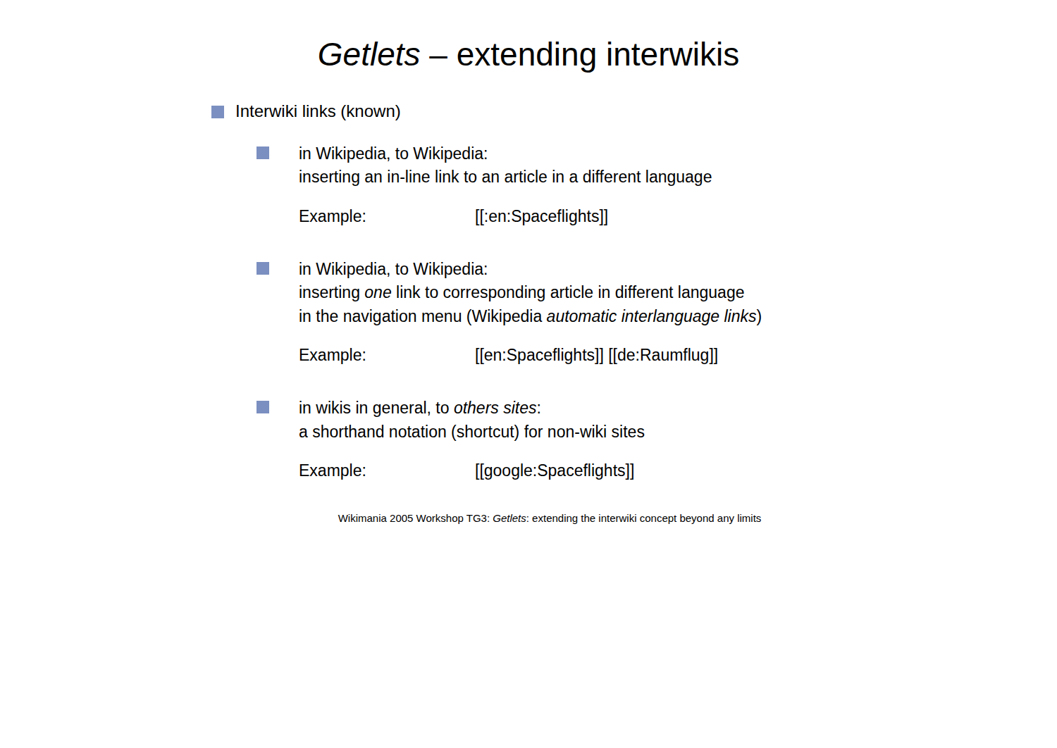Getlets – extending interwikis
Interwiki links (known)
in Wikipedia, to Wikipedia:
inserting an in-line link to an article in a different language
Example:[[:en:Spaceflights]]
in Wikipedia, to Wikipedia:
inserting one link to corresponding article in different language
in the navigation menu (Wikipedia automatic interlanguage links)
Example:[[en:Spaceflights]] [[de:Raumflug]]
in wikis in general, to others sites:
a shorthand notation (shortcut) for non-wiki sites
Example:[[google:Spaceflights]]
Wikimania 2005 Workshop TG3: Getlets: extending the interwiki concept beyond any limits